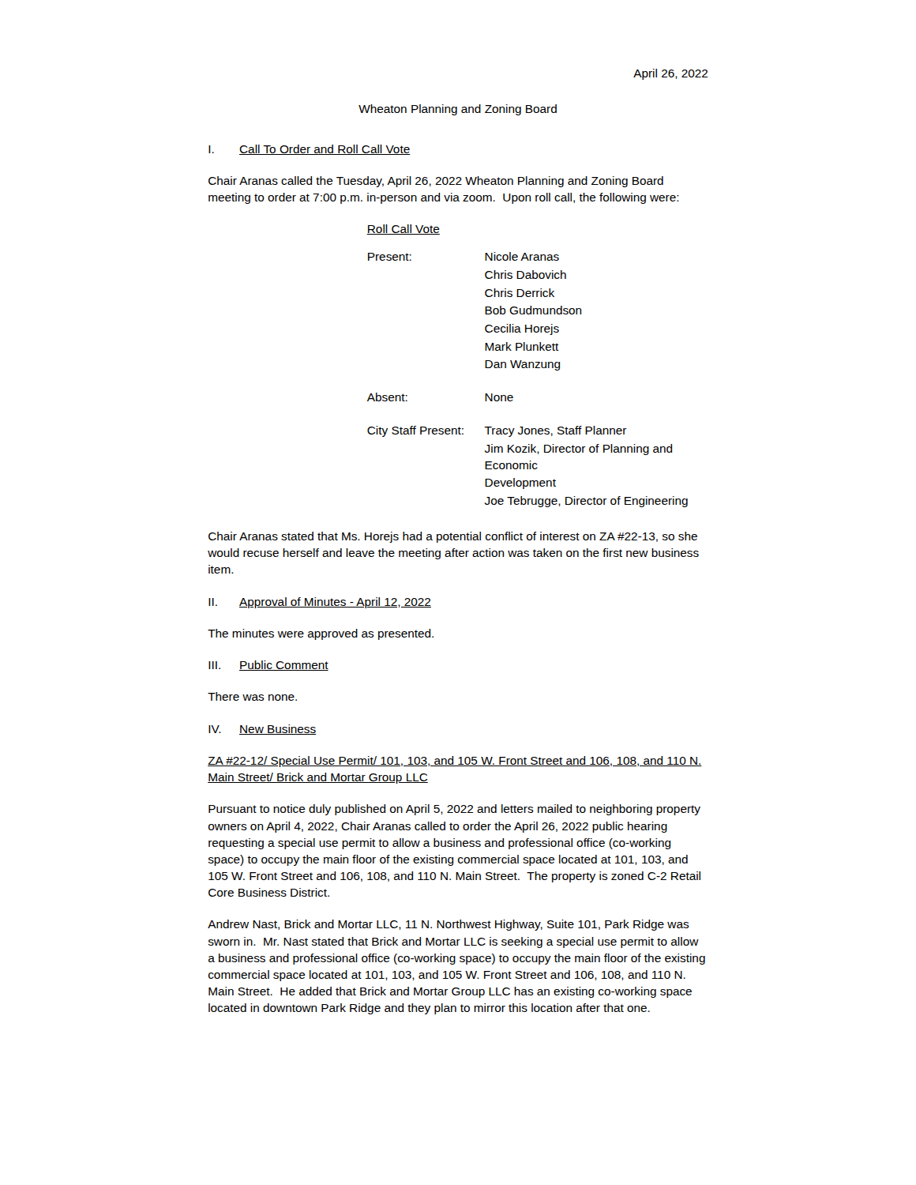April 26, 2022
Wheaton Planning and Zoning Board
I. Call To Order and Roll Call Vote
Chair Aranas called the Tuesday, April 26, 2022 Wheaton Planning and Zoning Board meeting to order at 7:00 p.m. in-person and via zoom. Upon roll call, the following were:
Roll Call Vote
| Present: | Nicole Aranas Chris Dabovich Chris Derrick Bob Gudmundson Cecilia Horejs Mark Plunkett Dan Wanzung |
| Absent: | None |
| City Staff Present: | Tracy Jones, Staff Planner Jim Kozik, Director of Planning and Economic Development Joe Tebrugge, Director of Engineering |
Chair Aranas stated that Ms. Horejs had a potential conflict of interest on ZA #22-13, so she would recuse herself and leave the meeting after action was taken on the first new business item.
II. Approval of Minutes - April 12, 2022
The minutes were approved as presented.
III. Public Comment
There was none.
IV. New Business
ZA #22-12/ Special Use Permit/ 101, 103, and 105 W. Front Street and 106, 108, and 110 N. Main Street/ Brick and Mortar Group LLC
Pursuant to notice duly published on April 5, 2022 and letters mailed to neighboring property owners on April 4, 2022, Chair Aranas called to order the April 26, 2022 public hearing requesting a special use permit to allow a business and professional office (co-working space) to occupy the main floor of the existing commercial space located at 101, 103, and 105 W. Front Street and 106, 108, and 110 N. Main Street. The property is zoned C-2 Retail Core Business District.
Andrew Nast, Brick and Mortar LLC, 11 N. Northwest Highway, Suite 101, Park Ridge was sworn in. Mr. Nast stated that Brick and Mortar LLC is seeking a special use permit to allow a business and professional office (co-working space) to occupy the main floor of the existing commercial space located at 101, 103, and 105 W. Front Street and 106, 108, and 110 N. Main Street. He added that Brick and Mortar Group LLC has an existing co-working space located in downtown Park Ridge and they plan to mirror this location after that one.